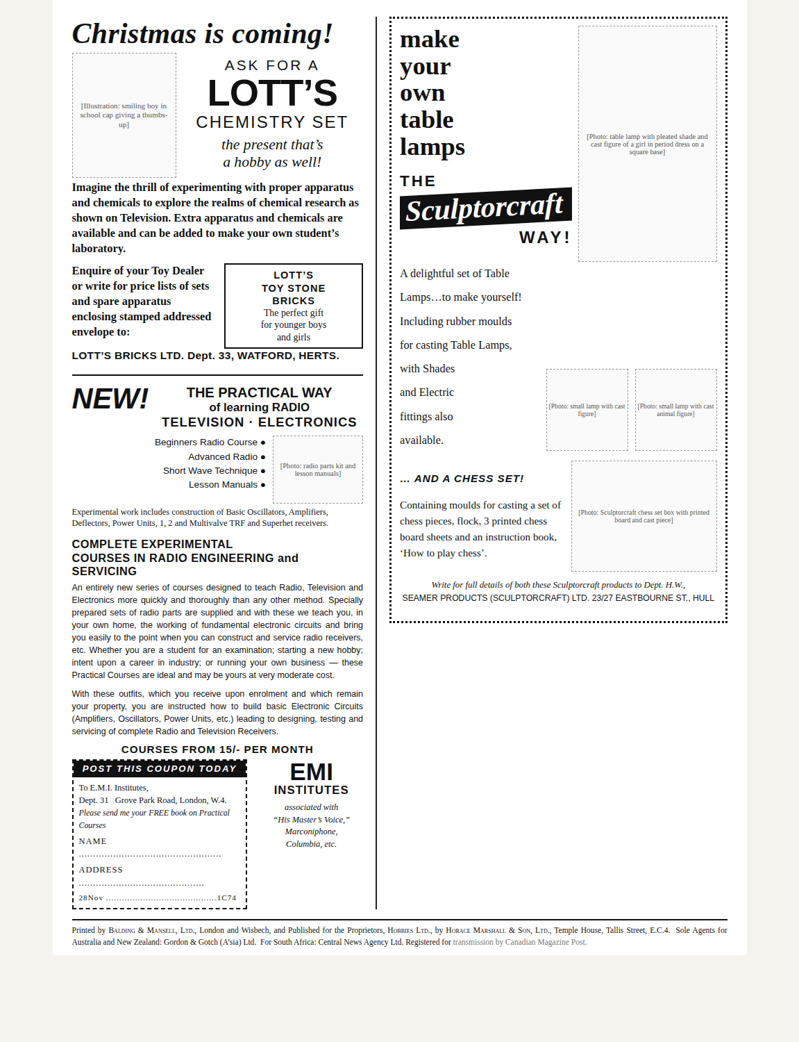Christmas is coming!
[Illustration: smiling boy in school cap giving a thumbs-up]
ASK FOR A
LOTT’S
CHEMISTRY SET
the present that’s
a hobby as well!
Imagine the thrill of experimenting with proper apparatus and chemicals to explore the realms of chemical research as shown on Television. Extra apparatus and chemicals are available and can be added to make your own student’s laboratory.
Enquire of your Toy Dealer or write for price lists of sets and spare apparatus enclosing stamped addressed envelope to:
LOTT’S
TOY STONE
BRICKS
The perfect gift
for younger boys
and girls
LOTT’S BRICKS LTD. Dept. 33, WATFORD, HERTS.
NEW!
THE PRACTICAL WAY
of learning RADIO
TELEVISION · ELECTRONICS
Beginners Radio Course
Advanced Radio
Short Wave Technique
Lesson Manuals
[Photo: radio parts kit and lesson manuals]
Experimental work includes construction of Basic Oscillators, Amplifiers, Deflectors, Power Units, 1, 2 and Multivalve TRF and Superhet receivers.
COMPLETE EXPERIMENTAL
COURSES IN RADIO ENGINEERING and SERVICING
An entirely new series of courses designed to teach Radio, Television and Electronics more quickly and thoroughly than any other method. Specially prepared sets of radio parts are supplied and with these we teach you, in your own home, the working of fundamental electronic circuits and bring you easily to the point when you can construct and service radio receivers, etc. Whether you are a student for an examination; starting a new hobby; intent upon a career in industry; or running your own business — these Practical Courses are ideal and may be yours at very moderate cost.
With these outfits, which you receive upon enrolment and which remain your property, you are instructed how to build basic Electronic Circuits (Amplifiers, Oscillators, Power Units, etc.) leading to designing, testing and servicing of complete Radio and Television Receivers.
COURSES FROM 15/- PER MONTH
POST THIS COUPON TODAY
To E.M.I. Institutes,
Dept. 31 Grove Park Road, London, W.4.
Please send me your FREE book on Practical Courses
NAME .................................................. ADDRESS ............................................ 28Nov ..........................................1C74
EMI
INSTITUTES
associated with
“His Master’s Voice,”
Marconiphone,
Columbia, etc.
make
your
own
table
lamps
THE
Sculptorcraft
WAY!
[Photo: table lamp with pleated shade and cast figure of a girl in period dress on a square base]
A delightful set of Table
Lamps…to make yourself!
Including rubber moulds
for casting Table Lamps,
with Shades
and Electric
fittings also
available.
[Photo: small lamp with cast figure]
[Photo: small lamp with cast animal figure]
… AND A CHESS SET!
Containing moulds for casting a set of chess pieces, flock, 3 printed chess board sheets and an instruction book, ‘How to play chess’.
[Photo: Sculptorcraft chess set box with printed board and cast piece]
Write for full details of both these Sculptorcraft products to Dept. H.W.,
SEAMER PRODUCTS (SCULPTORCRAFT) LTD. 23/27 EASTBOURNE ST., HULL
Printed by Balding & Mansell, Ltd., London and Wisbech, and Published for the Proprietors, Hobbies Ltd., by Horace Marshall & Son, Ltd., Temple House, Tallis Street, E.C.4. Sole Agents for Australia and New Zealand: Gordon & Gotch (A’sia) Ltd. For South Africa: Central News Agency Ltd. Registered for transmission by Canadian Magazine Post.